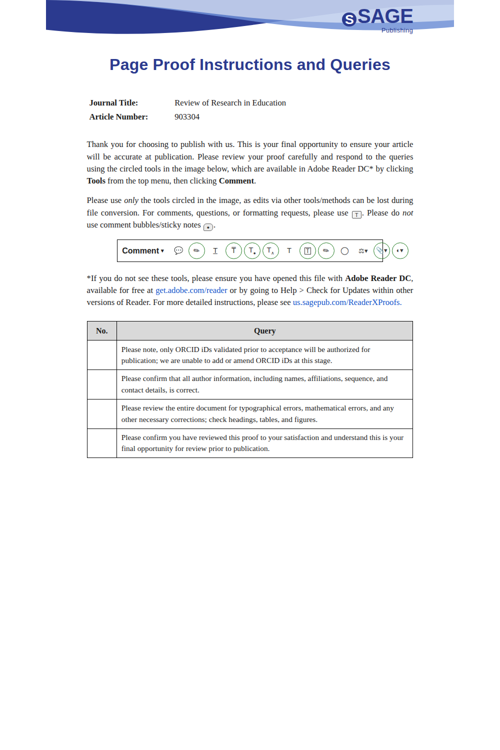SSAGE
Publishing
Page Proof Instructions and Queries
| Journal Title: | Review of Research in Education |
| Article Number: | 903304 |
Thank you for choosing to publish with us. This is your final opportunity to ensure your article will be accurate at publication. Please review your proof carefully and respond to the queries using the circled tools in the image below, which are available in Adobe Reader DC* by clicking Tools from the top menu, then clicking Comment.
Please use only the tools circled in the image, as edits via other tools/methods can be lost during file conversion. For comments, questions, or formatting requests, please use T. Please do not use comment bubbles/sticky notes ●.
Comment ▾ 💬 ✎ T̲ T̅ T● T∧ T T ✎ ◯ ⚖▾ 📎▾ ◐▾
*If you do not see these tools, please ensure you have opened this file with Adobe Reader DC, available for free at get.adobe.com/reader or by going to Help > Check for Updates within other versions of Reader. For more detailed instructions, please see us.sagepub.com/ReaderXProofs.
| No. | Query |
| --- | --- |
| | Please note, only ORCID iDs validated prior to acceptance will be authorized for publication; we are unable to add or amend ORCID iDs at this stage. |
| | Please confirm that all author information, including names, affiliations, sequence, and contact details, is correct. |
| | Please review the entire document for typographical errors, mathematical errors, and any other necessary corrections; check headings, tables, and figures. |
| | Please confirm you have reviewed this proof to your satisfaction and understand this is your final opportunity for review prior to publication. |